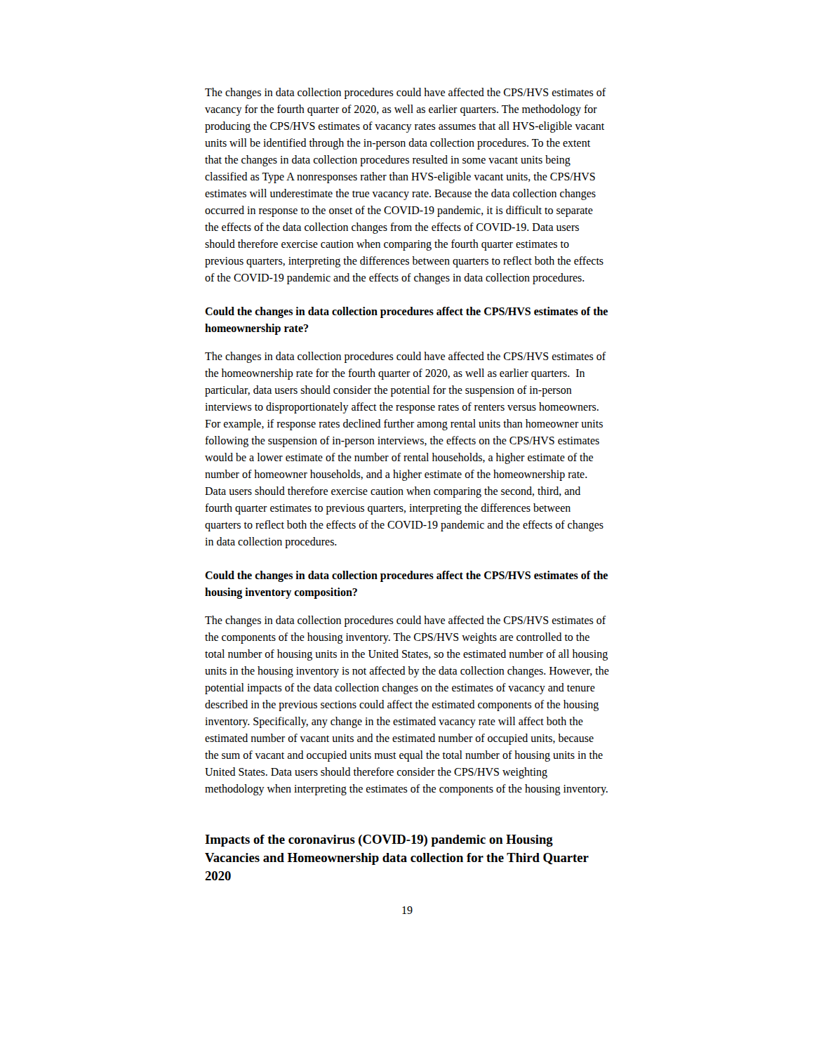The changes in data collection procedures could have affected the CPS/HVS estimates of vacancy for the fourth quarter of 2020, as well as earlier quarters. The methodology for producing the CPS/HVS estimates of vacancy rates assumes that all HVS-eligible vacant units will be identified through the in-person data collection procedures. To the extent that the changes in data collection procedures resulted in some vacant units being classified as Type A nonresponses rather than HVS-eligible vacant units, the CPS/HVS estimates will underestimate the true vacancy rate. Because the data collection changes occurred in response to the onset of the COVID-19 pandemic, it is difficult to separate the effects of the data collection changes from the effects of COVID-19. Data users should therefore exercise caution when comparing the fourth quarter estimates to previous quarters, interpreting the differences between quarters to reflect both the effects of the COVID-19 pandemic and the effects of changes in data collection procedures.
Could the changes in data collection procedures affect the CPS/HVS estimates of the homeownership rate?
The changes in data collection procedures could have affected the CPS/HVS estimates of the homeownership rate for the fourth quarter of 2020, as well as earlier quarters. In particular, data users should consider the potential for the suspension of in-person interviews to disproportionately affect the response rates of renters versus homeowners. For example, if response rates declined further among rental units than homeowner units following the suspension of in-person interviews, the effects on the CPS/HVS estimates would be a lower estimate of the number of rental households, a higher estimate of the number of homeowner households, and a higher estimate of the homeownership rate. Data users should therefore exercise caution when comparing the second, third, and fourth quarter estimates to previous quarters, interpreting the differences between quarters to reflect both the effects of the COVID-19 pandemic and the effects of changes in data collection procedures.
Could the changes in data collection procedures affect the CPS/HVS estimates of the housing inventory composition?
The changes in data collection procedures could have affected the CPS/HVS estimates of the components of the housing inventory. The CPS/HVS weights are controlled to the total number of housing units in the United States, so the estimated number of all housing units in the housing inventory is not affected by the data collection changes. However, the potential impacts of the data collection changes on the estimates of vacancy and tenure described in the previous sections could affect the estimated components of the housing inventory. Specifically, any change in the estimated vacancy rate will affect both the estimated number of vacant units and the estimated number of occupied units, because the sum of vacant and occupied units must equal the total number of housing units in the United States. Data users should therefore consider the CPS/HVS weighting methodology when interpreting the estimates of the components of the housing inventory.
Impacts of the coronavirus (COVID-19) pandemic on Housing Vacancies and Homeownership data collection for the Third Quarter 2020
19